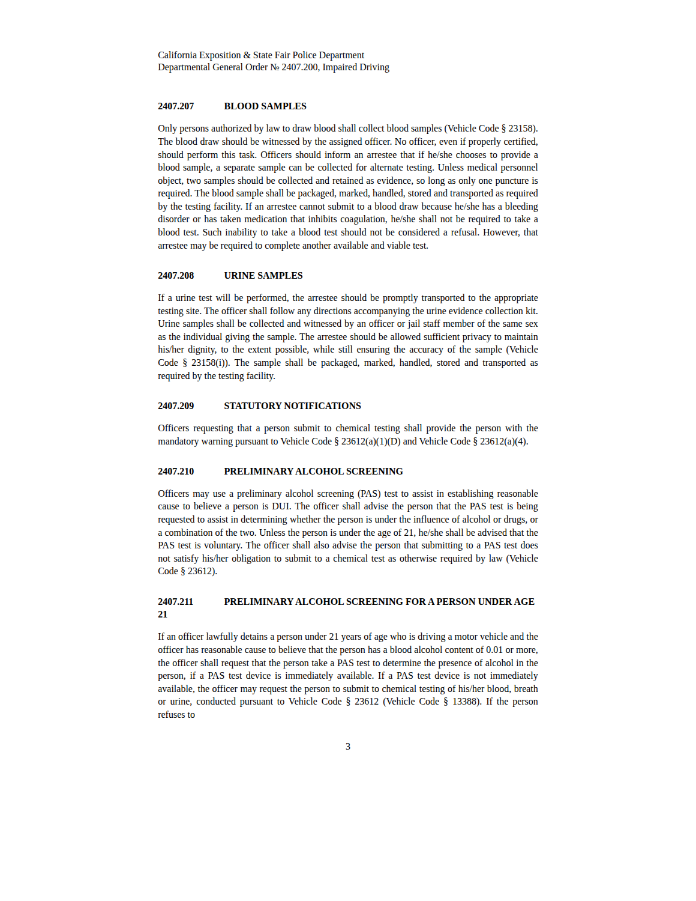California Exposition & State Fair Police Department
Departmental General Order № 2407.200, Impaired Driving
2407.207 BLOOD SAMPLES
Only persons authorized by law to draw blood shall collect blood samples (Vehicle Code § 23158). The blood draw should be witnessed by the assigned officer. No officer, even if properly certified, should perform this task. Officers should inform an arrestee that if he/she chooses to provide a blood sample, a separate sample can be collected for alternate testing. Unless medical personnel object, two samples should be collected and retained as evidence, so long as only one puncture is required. The blood sample shall be packaged, marked, handled, stored and transported as required by the testing facility. If an arrestee cannot submit to a blood draw because he/she has a bleeding disorder or has taken medication that inhibits coagulation, he/she shall not be required to take a blood test. Such inability to take a blood test should not be considered a refusal. However, that arrestee may be required to complete another available and viable test.
2407.208 URINE SAMPLES
If a urine test will be performed, the arrestee should be promptly transported to the appropriate testing site. The officer shall follow any directions accompanying the urine evidence collection kit. Urine samples shall be collected and witnessed by an officer or jail staff member of the same sex as the individual giving the sample. The arrestee should be allowed sufficient privacy to maintain his/her dignity, to the extent possible, while still ensuring the accuracy of the sample (Vehicle Code § 23158(i)). The sample shall be packaged, marked, handled, stored and transported as required by the testing facility.
2407.209 STATUTORY NOTIFICATIONS
Officers requesting that a person submit to chemical testing shall provide the person with the mandatory warning pursuant to Vehicle Code § 23612(a)(1)(D) and Vehicle Code § 23612(a)(4).
2407.210 PRELIMINARY ALCOHOL SCREENING
Officers may use a preliminary alcohol screening (PAS) test to assist in establishing reasonable cause to believe a person is DUI. The officer shall advise the person that the PAS test is being requested to assist in determining whether the person is under the influence of alcohol or drugs, or a combination of the two. Unless the person is under the age of 21, he/she shall be advised that the PAS test is voluntary. The officer shall also advise the person that submitting to a PAS test does not satisfy his/her obligation to submit to a chemical test as otherwise required by law (Vehicle Code § 23612).
2407.211 PRELIMINARY ALCOHOL SCREENING FOR A PERSON UNDER AGE 21
If an officer lawfully detains a person under 21 years of age who is driving a motor vehicle and the officer has reasonable cause to believe that the person has a blood alcohol content of 0.01 or more, the officer shall request that the person take a PAS test to determine the presence of alcohol in the person, if a PAS test device is immediately available. If a PAS test device is not immediately available, the officer may request the person to submit to chemical testing of his/her blood, breath or urine, conducted pursuant to Vehicle Code § 23612 (Vehicle Code § 13388). If the person refuses to
3